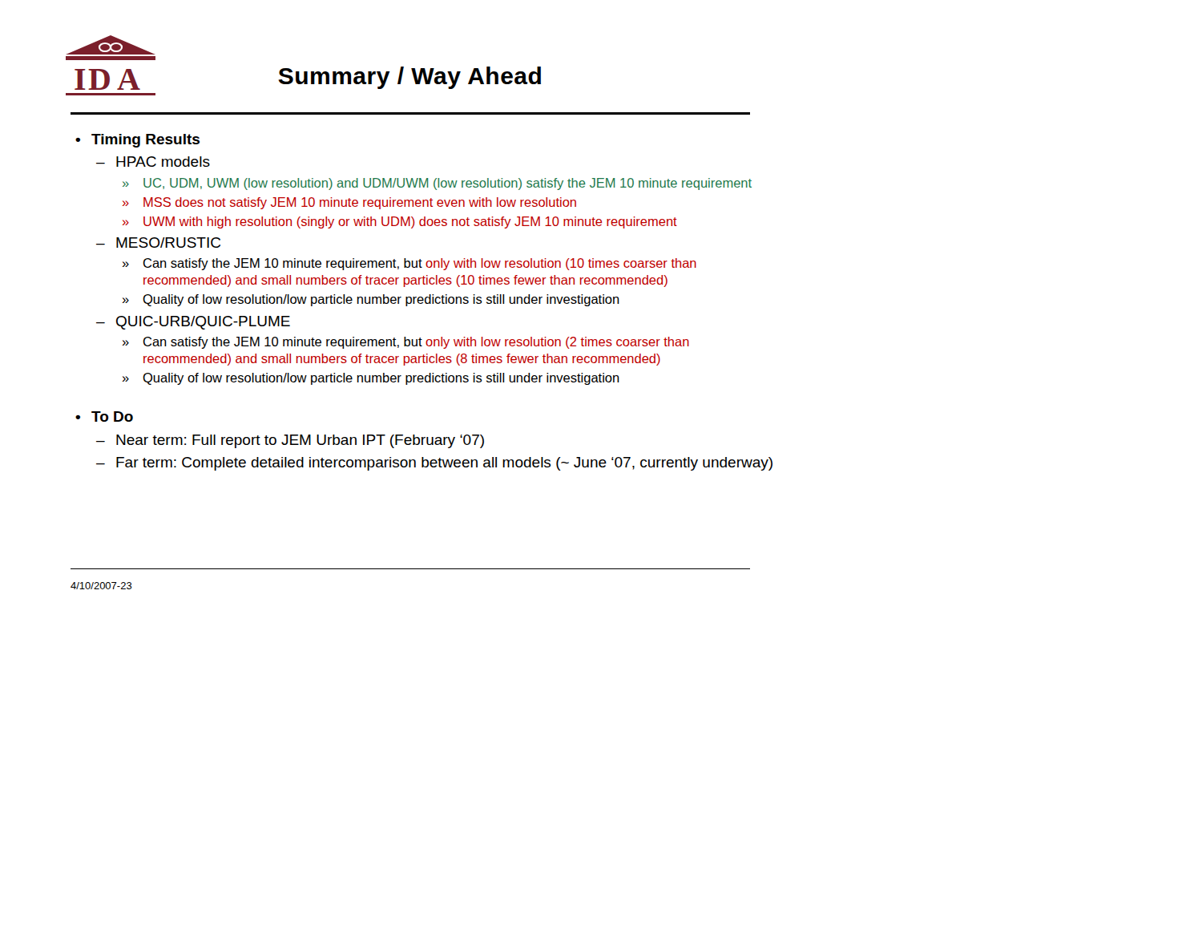I D A
Summary / Way Ahead
•Timing Results
–HPAC models
»UC, UDM, UWM (low resolution) and UDM/UWM (low resolution) satisfy the JEM 10 minute requirement
»MSS does not satisfy JEM 10 minute requirement even with low resolution
»UWM with high resolution (singly or with UDM) does not satisfy JEM 10 minute requirement
–MESO/RUSTIC
»Can satisfy the JEM 10 minute requirement, but only with low resolution (10 times coarser than recommended) and small numbers of tracer particles (10 times fewer than recommended)
»Quality of low resolution/low particle number predictions is still under investigation
–QUIC-URB/QUIC-PLUME
»Can satisfy the JEM 10 minute requirement, but only with low resolution (2 times coarser than recommended) and small numbers of tracer particles (8 times fewer than recommended)
»Quality of low resolution/low particle number predictions is still under investigation
•To Do
–Near term: Full report to JEM Urban IPT (February ‘07)
–Far term: Complete detailed intercomparison between all models (~ June ‘07, currently underway)
4/10/2007-23